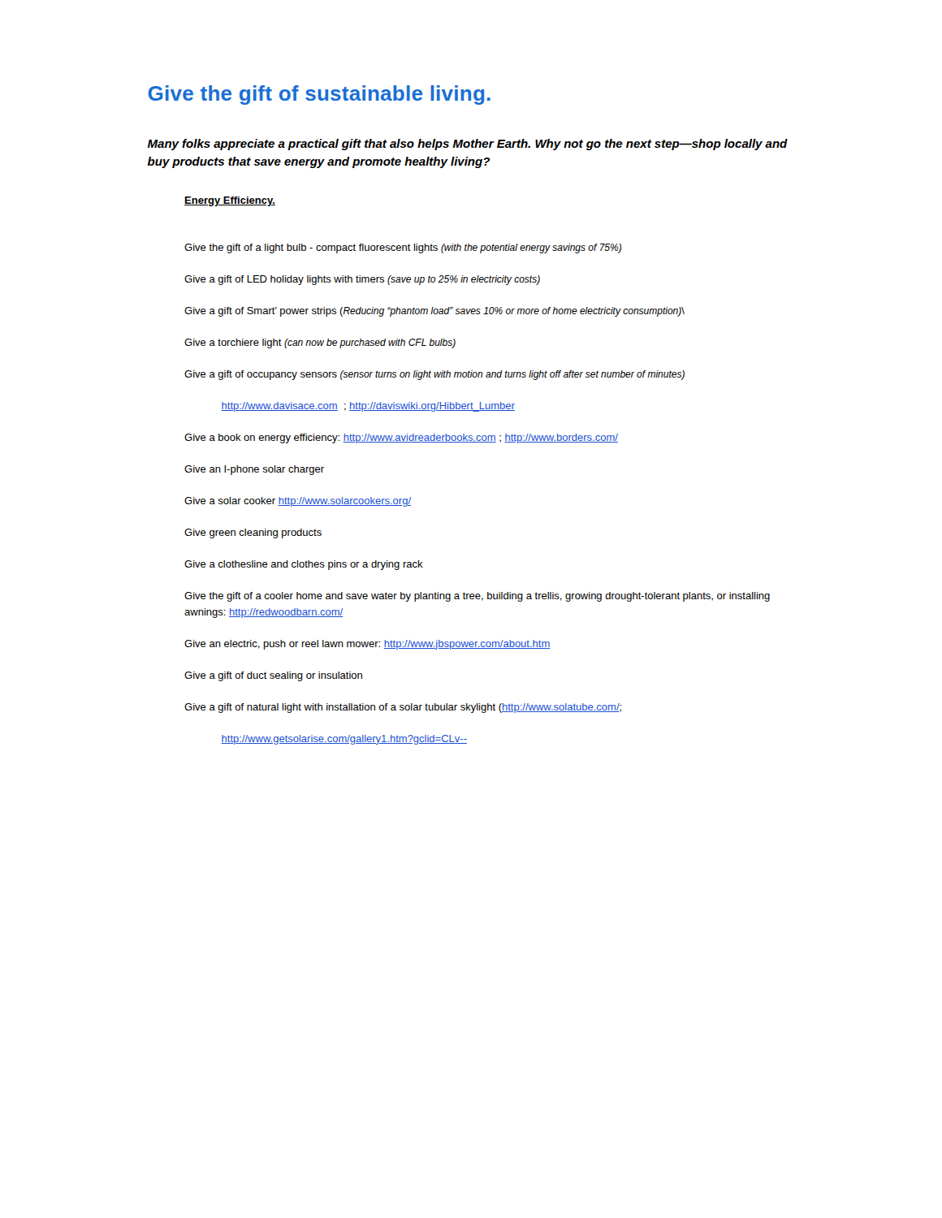Give the gift of sustainable living.
Many folks appreciate a practical gift that also helps Mother Earth. Why not go the next step—shop locally and buy products that save energy and promote healthy living?
Energy Efficiency.
Give the gift of a light bulb - compact fluorescent lights (with the potential energy savings of 75%)
Give a gift of LED holiday lights with timers (save up to 25% in electricity costs)
Give a gift of Smart’ power strips (Reducing “phantom load” saves 10% or more of home electricity consumption)\
Give a torchiere light (can now be purchased with CFL bulbs)
Give a gift of occupancy sensors (sensor turns on light with motion and turns light off after set number of minutes)
http://www.davisace.com ; http://daviswiki.org/Hibbert_Lumber
Give a book on energy efficiency: http://www.avidreaderbooks.com ; http://www.borders.com/
Give an I-phone solar charger
Give a solar cooker http://www.solarcookers.org/
Give green cleaning products
Give a clothesline and clothes pins or a drying rack
Give the gift of a cooler home and save water by planting a tree, building a trellis, growing drought-tolerant plants, or installing awnings: http://redwoodbarn.com/
Give an electric, push or reel lawn mower: http://www.jbspower.com/about.htm
Give a gift of duct sealing or insulation
Give a gift of natural light with installation of a solar tubular skylight (http://www.solatube.com/;
http://www.getsolarise.com/gallery1.htm?gclid=CLv--